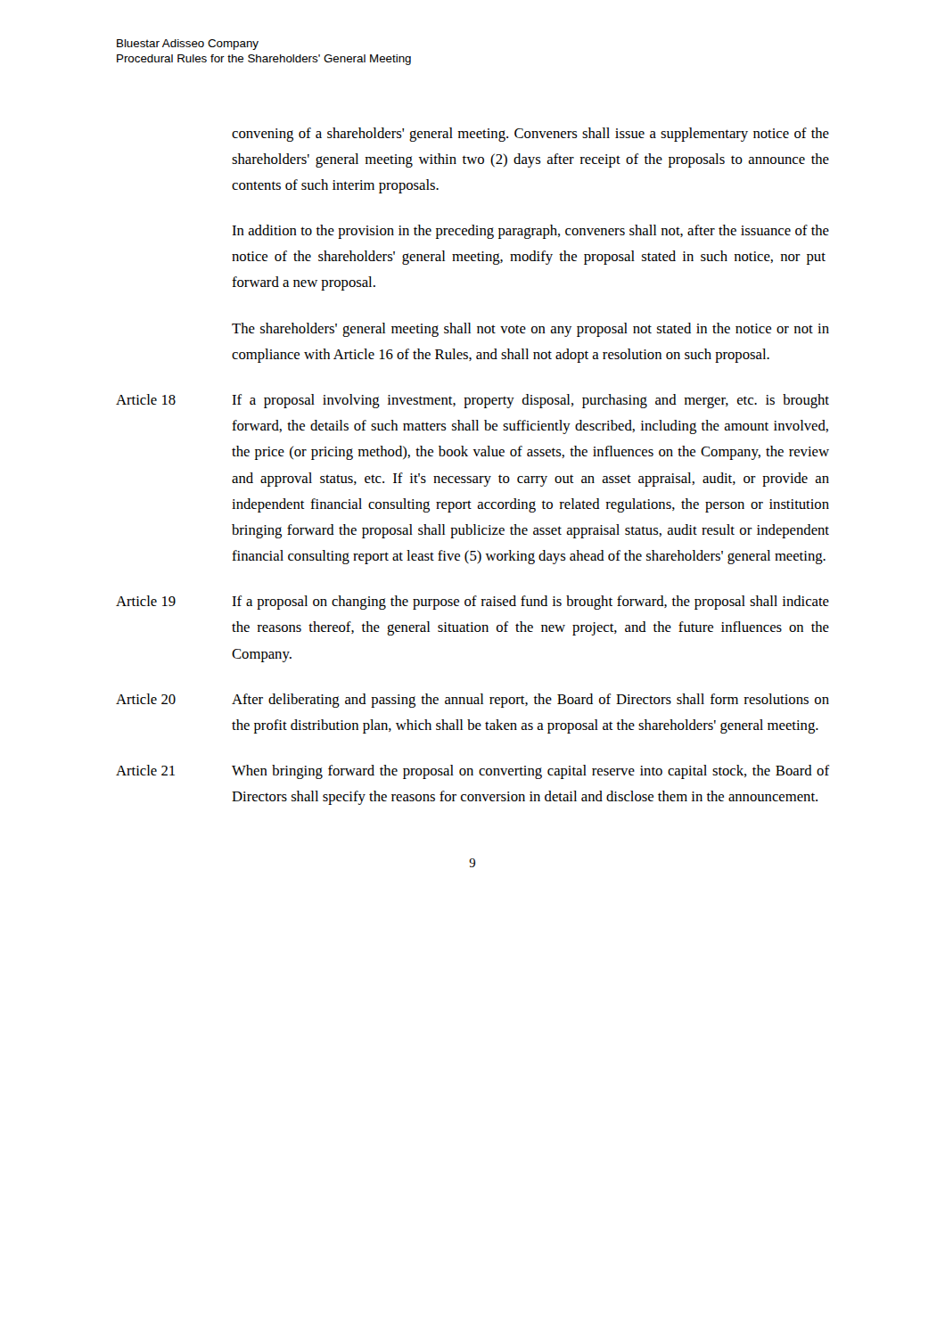Bluestar Adisseo Company
Procedural Rules for the Shareholders' General Meeting
convening of a shareholders' general meeting. Conveners shall issue a supplementary notice of the shareholders' general meeting within two (2) days after receipt of the proposals to announce the contents of such interim proposals.
In addition to the provision in the preceding paragraph, conveners shall not, after the issuance of the notice of the shareholders' general meeting, modify the proposal stated in such notice, nor put forward a new proposal.
The shareholders' general meeting shall not vote on any proposal not stated in the notice or not in compliance with Article 16 of the Rules, and shall not adopt a resolution on such proposal.
Article 18
If a proposal involving investment, property disposal, purchasing and merger, etc. is brought forward, the details of such matters shall be sufficiently described, including the amount involved, the price (or pricing method), the book value of assets, the influences on the Company, the review and approval status, etc. If it's necessary to carry out an asset appraisal, audit, or provide an independent financial consulting report according to related regulations, the person or institution bringing forward the proposal shall publicize the asset appraisal status, audit result or independent financial consulting report at least five (5) working days ahead of the shareholders' general meeting.
Article 19
If a proposal on changing the purpose of raised fund is brought forward, the proposal shall indicate the reasons thereof, the general situation of the new project, and the future influences on the Company.
Article 20
After deliberating and passing the annual report, the Board of Directors shall form resolutions on the profit distribution plan, which shall be taken as a proposal at the shareholders' general meeting.
Article 21
When bringing forward the proposal on converting capital reserve into capital stock, the Board of Directors shall specify the reasons for conversion in detail and disclose them in the announcement.
9